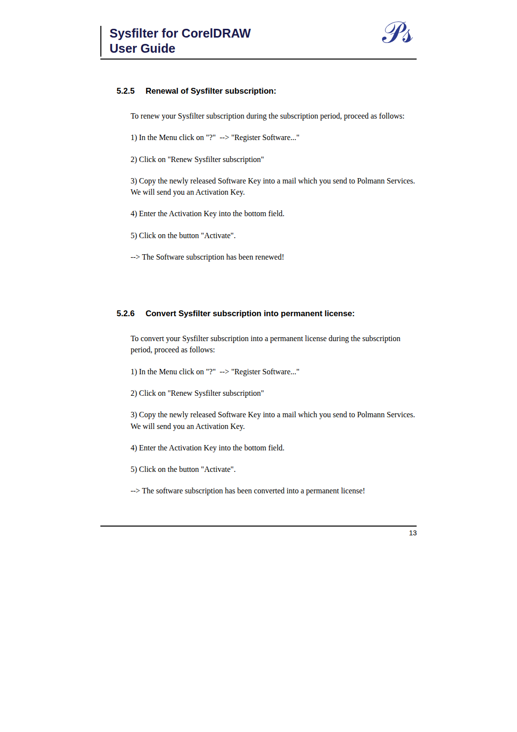𝒫𝓈
Sysfilter for CorelDRAW User Guide
5.2.5 Renewal of Sysfilter subscription:
To renew your Sysfilter subscription during the subscription period, proceed as follows:
1) In the Menu click on "?" --> "Register Software..."
2) Click on "Renew Sysfilter subscription"
3) Copy the newly released Software Key into a mail which you send to Polmann Services. We will send you an Activation Key.
4) Enter the Activation Key into the bottom field.
5) Click on the button "Activate".
--> The Software subscription has been renewed!
5.2.6 Convert Sysfilter subscription into permanent license:
To convert your Sysfilter subscription into a permanent license during the subscription period, proceed as follows:
1) In the Menu click on "?" --> "Register Software..."
2) Click on "Renew Sysfilter subscription"
3) Copy the newly released Software Key into a mail which you send to Polmann Services. We will send you an Activation Key.
4) Enter the Activation Key into the bottom field.
5) Click on the button "Activate".
--> The software subscription has been converted into a permanent license!
13